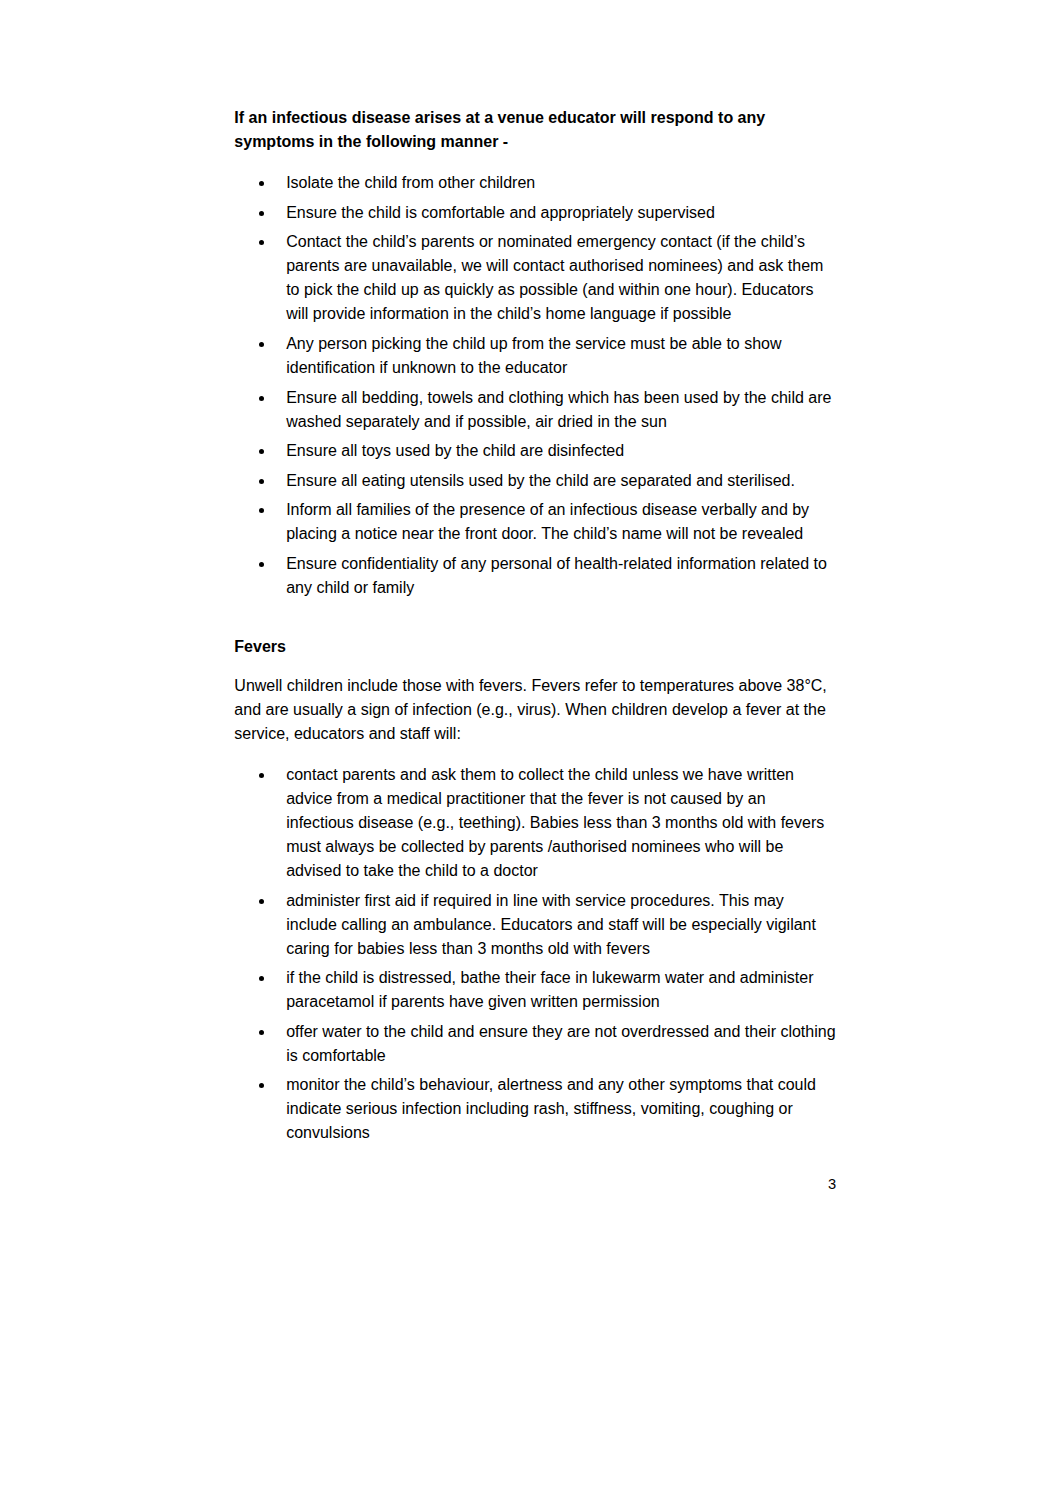If an infectious disease arises at a venue educator will respond to any symptoms in the following manner -
Isolate the child from other children
Ensure the child is comfortable and appropriately supervised
Contact the child’s parents or nominated emergency contact (if the child’s parents are unavailable, we will contact authorised nominees) and ask them to pick the child up as quickly as possible (and within one hour). Educators will provide information in the child’s home language if possible
Any person picking the child up from the service must be able to show identification if unknown to the educator
Ensure all bedding, towels and clothing which has been used by the child are washed separately and if possible, air dried in the sun
Ensure all toys used by the child are disinfected
Ensure all eating utensils used by the child are separated and sterilised.
Inform all families of the presence of an infectious disease verbally and by placing a notice near the front door. The child’s name will not be revealed
Ensure confidentiality of any personal of health-related information related to any child or family
Fevers
Unwell children include those with fevers. Fevers refer to temperatures above 38°C, and are usually a sign of infection (e.g., virus). When children develop a fever at the service, educators and staff will:
contact parents and ask them to collect the child unless we have written advice from a medical practitioner that the fever is not caused by an infectious disease (e.g., teething). Babies less than 3 months old with fevers must always be collected by parents /authorised nominees who will be advised to take the child to a doctor
administer first aid if required in line with service procedures. This may include calling an ambulance. Educators and staff will be especially vigilant caring for babies less than 3 months old with fevers
if the child is distressed, bathe their face in lukewarm water and administer paracetamol if parents have given written permission
offer water to the child and ensure they are not overdressed and their clothing is comfortable
monitor the child’s behaviour, alertness and any other symptoms that could indicate serious infection including rash, stiffness, vomiting, coughing or convulsions
3